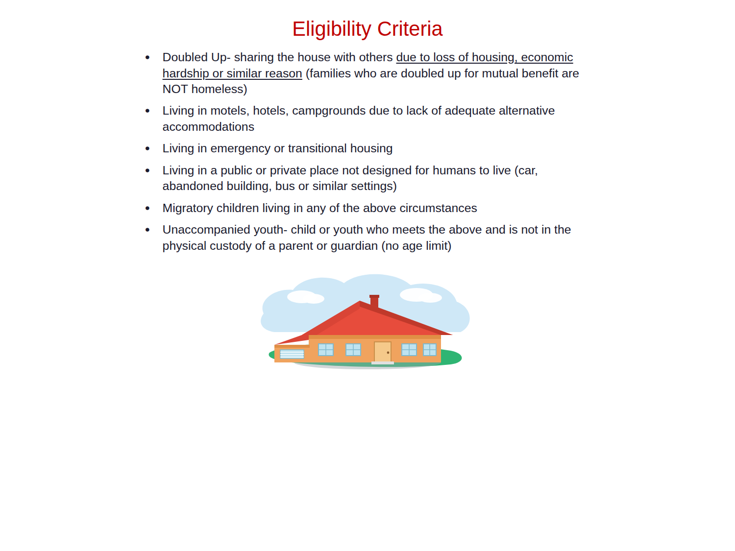Eligibility Criteria
Doubled Up- sharing the house with others due to loss of housing, economic hardship or similar reason (families who are doubled up for mutual benefit are NOT homeless)
Living in motels, hotels, campgrounds due to lack of adequate alternative accommodations
Living in emergency or transitional housing
Living in a public or private place not designed for humans to live (car, abandoned building, bus or similar settings)
Migratory children living in any of the above circumstances
Unaccompanied youth- child or youth who meets the above and is not in the physical custody of a parent or guardian (no age limit)